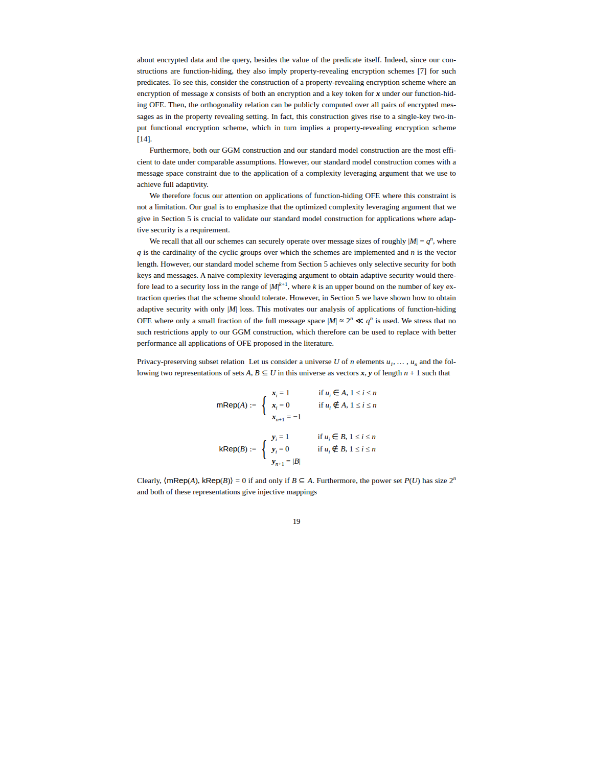about encrypted data and the query, besides the value of the predicate itself. Indeed, since our constructions are function-hiding, they also imply property-revealing encryption schemes [7] for such predicates. To see this, consider the construction of a property-revealing encryption scheme where an encryption of message x consists of both an encryption and a key token for x under our function-hiding OFE. Then, the orthogonality relation can be publicly computed over all pairs of encrypted messages as in the property revealing setting. In fact, this construction gives rise to a single-key two-input functional encryption scheme, which in turn implies a property-revealing encryption scheme [14].
Furthermore, both our GGM construction and our standard model construction are the most efficient to date under comparable assumptions. However, our standard model construction comes with a message space constraint due to the application of a complexity leveraging argument that we use to achieve full adaptivity.
We therefore focus our attention on applications of function-hiding OFE where this constraint is not a limitation. Our goal is to emphasize that the optimized complexity leveraging argument that we give in Section 5 is crucial to validate our standard model construction for applications where adaptive security is a requirement.
We recall that all our schemes can securely operate over message sizes of roughly |M| = qn, where q is the cardinality of the cyclic groups over which the schemes are implemented and n is the vector length. However, our standard model scheme from Section 5 achieves only selective security for both keys and messages. A naive complexity leveraging argument to obtain adaptive security would therefore lead to a security loss in the range of |M|k+1, where k is an upper bound on the number of key extraction queries that the scheme should tolerate. However, in Section 5 we have shown how to obtain adaptive security with only |M| loss. This motivates our analysis of applications of function-hiding OFE where only a small fraction of the full message space |M| ≈ 2n ≪ qn is used. We stress that no such restrictions apply to our GGM construction, which therefore can be used to replace with better performance all applications of OFE proposed in the literature.
Privacy-preserving subset relation Let us consider a universe U of n elements u1, … , un and the following two representations of sets A, B ⊆ U in this universe as vectors x, y of length n + 1 such that
| mRep ( A ) | := | { | / x i = 1 / if u i ∈ A , 1 ≤ i ≤ n / / x i = 0 / if u i ∉ A , 1 ≤ i ≤ n / / x n +1 = −1 / / |
| kRep ( B ) | := | { | / y i = 1 / if u i ∈ B , 1 ≤ i ≤ n / / y i = 0 / if u i ∉ B , 1 ≤ i ≤ n / / y n +1 = / B / / / |
Clearly, ⟨mRep(A), kRep(B)⟩ = 0 if and only if B ⊆ A. Furthermore, the power set P(U) has size 2n and both of these representations give injective mappings
19